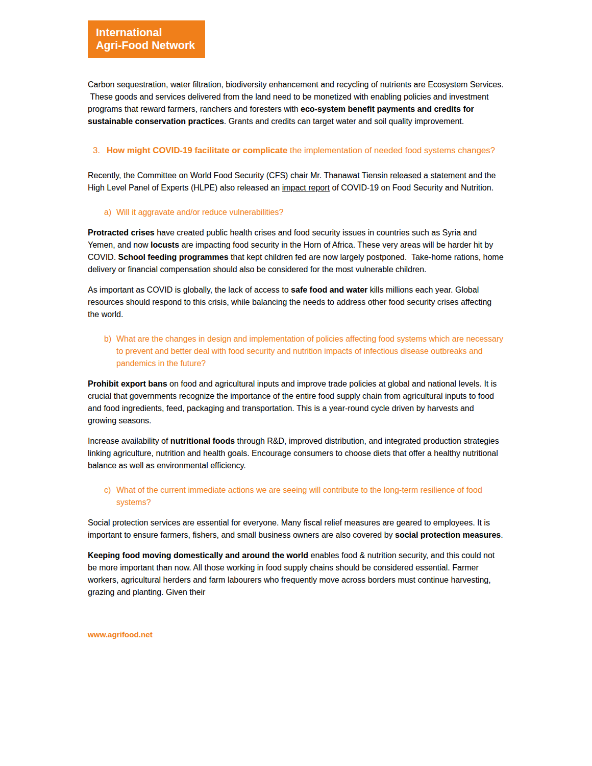International
Agri-Food Network
Carbon sequestration, water filtration, biodiversity enhancement and recycling of nutrients are Ecosystem Services. These goods and services delivered from the land need to be monetized with enabling policies and investment programs that reward farmers, ranchers and foresters with eco-system benefit payments and credits for sustainable conservation practices. Grants and credits can target water and soil quality improvement.
How might COVID-19 facilitate or complicate the implementation of needed food systems changes?
Recently, the Committee on World Food Security (CFS) chair Mr. Thanawat Tiensin released a statement and the High Level Panel of Experts (HLPE) also released an impact report of COVID-19 on Food Security and Nutrition.
Will it aggravate and/or reduce vulnerabilities?
Protracted crises have created public health crises and food security issues in countries such as Syria and Yemen, and now locusts are impacting food security in the Horn of Africa. These very areas will be harder hit by COVID. School feeding programmes that kept children fed are now largely postponed. Take-home rations, home delivery or financial compensation should also be considered for the most vulnerable children.
As important as COVID is globally, the lack of access to safe food and water kills millions each year. Global resources should respond to this crisis, while balancing the needs to address other food security crises affecting the world.
What are the changes in design and implementation of policies affecting food systems which are necessary to prevent and better deal with food security and nutrition impacts of infectious disease outbreaks and pandemics in the future?
Prohibit export bans on food and agricultural inputs and improve trade policies at global and national levels. It is crucial that governments recognize the importance of the entire food supply chain from agricultural inputs to food and food ingredients, feed, packaging and transportation. This is a year-round cycle driven by harvests and growing seasons.
Increase availability of nutritional foods through R&D, improved distribution, and integrated production strategies linking agriculture, nutrition and health goals. Encourage consumers to choose diets that offer a healthy nutritional balance as well as environmental efficiency.
What of the current immediate actions we are seeing will contribute to the long-term resilience of food systems?
Social protection services are essential for everyone. Many fiscal relief measures are geared to employees. It is important to ensure farmers, fishers, and small business owners are also covered by social protection measures.
Keeping food moving domestically and around the world enables food & nutrition security, and this could not be more important than now. All those working in food supply chains should be considered essential. Farmer workers, agricultural herders and farm labourers who frequently move across borders must continue harvesting, grazing and planting. Given their
www.agrifood.net